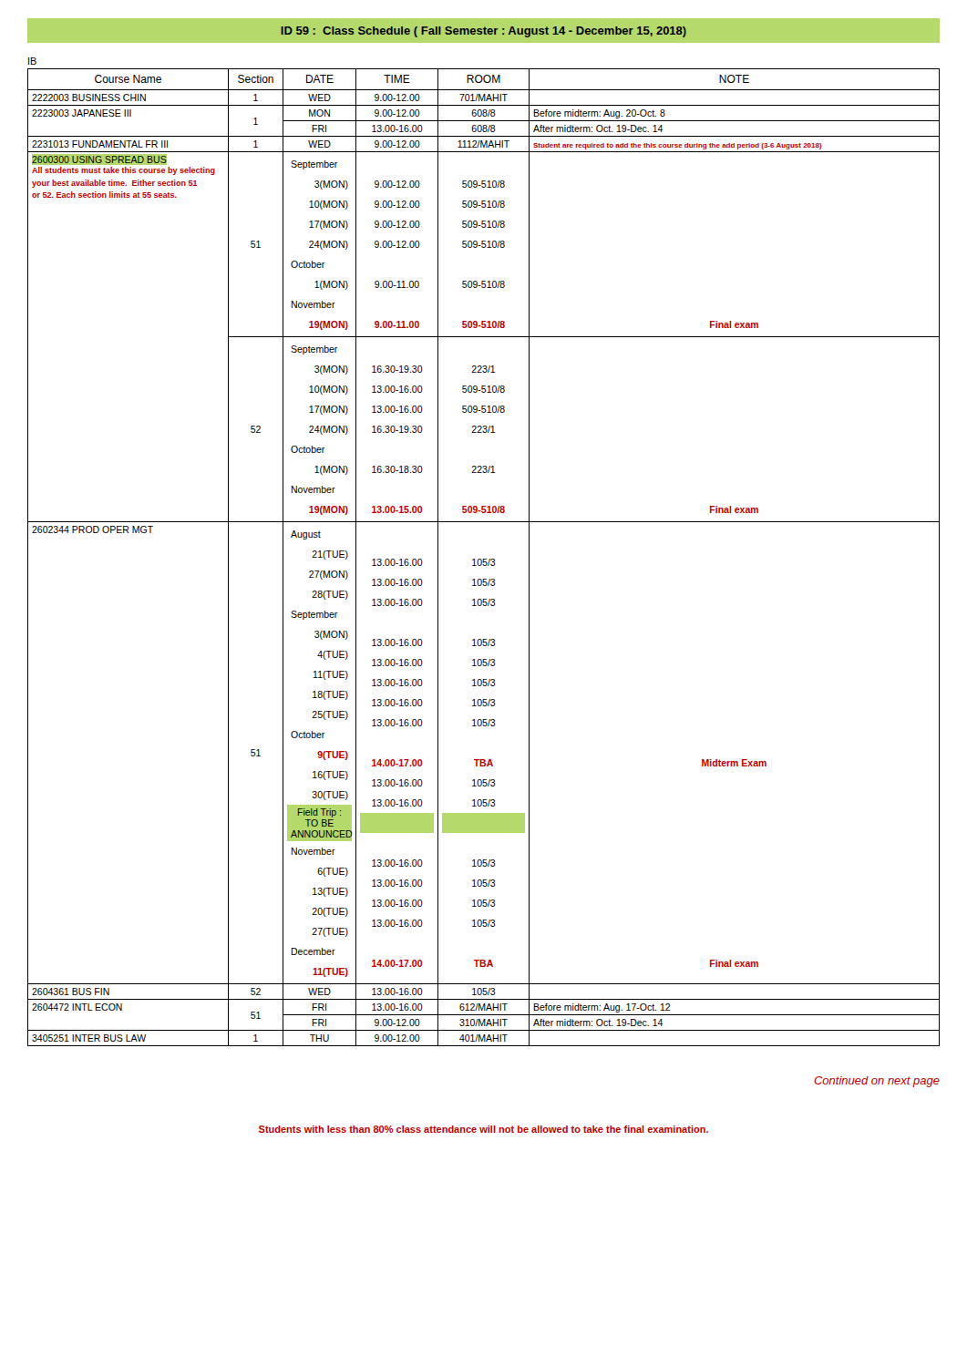ID 59 : Class Schedule ( Fall Semester : August 14 - December 15, 2018)
IB
| Course Name | Section | DATE | TIME | ROOM | NOTE |
| --- | --- | --- | --- | --- | --- |
| 2222003 BUSINESS CHIN | 1 | WED | 9.00-12.00 | 701/MAHIT | |
| 2223003 JAPANESE III | 1 | MON | 9.00-12.00 | 608/8 | Before midterm: Aug. 20-Oct. 8 |
| FRI | 13.00-16.00 | 608/8 | After midterm: Oct. 19-Dec. 14 |
| 2231013 FUNDAMENTAL FR III | 1 | WED | 9.00-12.00 | 1112/MAHIT | Student are required to add the this course during the add period (3-6 August 2018) |
| 2600300 USING SPREAD BUS All students must take this course by selecting your best available time. Either section 51 or 52. Each section limits at 55 seats. | 51 | / September / / 3(MON) / / 10(MON) / / 17(MON) / / 24(MON) / / October / / 1(MON) / / November / / 19(MON) / | / 9.00-12.00 / / 9.00-12.00 / / 9.00-12.00 / / 9.00-12.00 / / 9.00-11.00 / / 9.00-11.00 / | / 509-510/8 / / 509-510/8 / / 509-510/8 / / 509-510/8 / / 509-510/8 / / 509-510/8 / | / Final exam / |
| 52 | / September / / 3(MON) / / 10(MON) / / 17(MON) / / 24(MON) / / October / / 1(MON) / / November / / 19(MON) / | / 16.30-19.30 / / 13.00-16.00 / / 13.00-16.00 / / 16.30-19.30 / / 16.30-18.30 / / 13.00-15.00 / | / 223/1 / / 509-510/8 / / 509-510/8 / / 223/1 / / 223/1 / / 509-510/8 / | / Final exam / |
| 2602344 PROD OPER MGT | 51 | / August / / 21(TUE) / / 27(MON) / / 28(TUE) / / September / / 3(MON) / / 4(TUE) / / 11(TUE) / / 18(TUE) / / 25(TUE) / / October / / 9(TUE) / / 16(TUE) / / 30(TUE) / / Field Trip : TO BE ANNOUNCED / / November / / 6(TUE) / / 13(TUE) / / 20(TUE) / / 27(TUE) / / December / / 11(TUE) / | / 13.00-16.00 / / 13.00-16.00 / / 13.00-16.00 / / 13.00-16.00 / / 13.00-16.00 / / 13.00-16.00 / / 13.00-16.00 / / 13.00-16.00 / / 14.00-17.00 / / 13.00-16.00 / / 13.00-16.00 / / 13.00-16.00 / / 13.00-16.00 / / 13.00-16.00 / / 13.00-16.00 / / 14.00-17.00 / | / 105/3 / / 105/3 / / 105/3 / / 105/3 / / 105/3 / / 105/3 / / 105/3 / / 105/3 / / TBA / / 105/3 / / 105/3 / / 105/3 / / 105/3 / / 105/3 / / 105/3 / / TBA / | / Midterm Exam / / Final exam / |
| 2604361 BUS FIN | 52 | WED | 13.00-16.00 | 105/3 | |
| 2604472 INTL ECON | 51 | FRI | 13.00-16.00 | 612/MAHIT | Before midterm: Aug. 17-Oct. 12 |
| FRI | 9.00-12.00 | 310/MAHIT | After midterm: Oct. 19-Dec. 14 |
| 3405251 INTER BUS LAW | 1 | THU | 9.00-12.00 | 401/MAHIT | |
Continued on next page
Students with less than 80% class attendance will not be allowed to take the final examination.